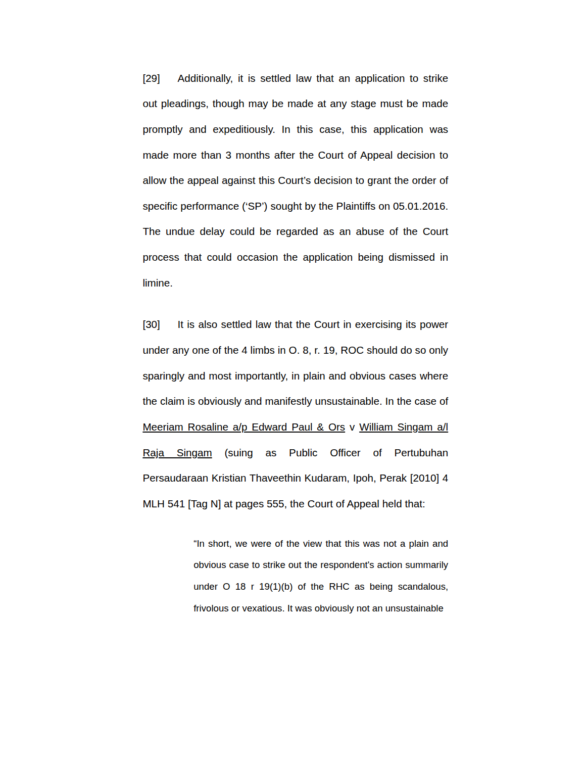[29] Additionally, it is settled law that an application to strike out pleadings, though may be made at any stage must be made promptly and expeditiously. In this case, this application was made more than 3 months after the Court of Appeal decision to allow the appeal against this Court’s decision to grant the order of specific performance (‘SP’) sought by the Plaintiffs on 05.01.2016. The undue delay could be regarded as an abuse of the Court process that could occasion the application being dismissed in limine.
[30] It is also settled law that the Court in exercising its power under any one of the 4 limbs in O. 8, r. 19, ROC should do so only sparingly and most importantly, in plain and obvious cases where the claim is obviously and manifestly unsustainable. In the case of Meeriam Rosaline a/p Edward Paul & Ors v William Singam a/l Raja Singam (suing as Public Officer of Pertubuhan Persaudaraan Kristian Thaveethin Kudaram, Ipoh, Perak [2010] 4 MLH 541 [Tag N] at pages 555, the Court of Appeal held that:
“In short, we were of the view that this was not a plain and obvious case to strike out the respondent's action summarily under O 18 r 19(1)(b) of the RHC as being scandalous, frivolous or vexatious. It was obviously not an unsustainable